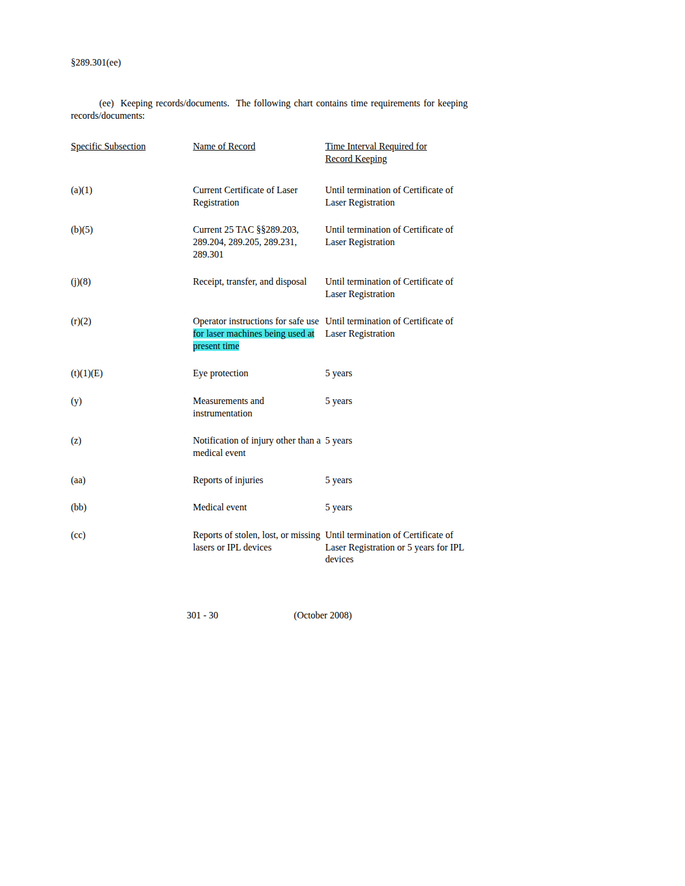§289.301(ee)
(ee) Keeping records/documents. The following chart contains time requirements for keeping records/documents:
| Specific Subsection | Name of Record | Time Interval Required for Record Keeping |
| --- | --- | --- |
| (a)(1) | Current Certificate of Laser Registration | Until termination of Certificate of Laser Registration |
| (b)(5) | Current 25 TAC §§289.203, 289.204, 289.205, 289.231, 289.301 | Until termination of Certificate of Laser Registration |
| (j)(8) | Receipt, transfer, and disposal | Until termination of Certificate of Laser Registration |
| (r)(2) | Operator instructions for safe use for laser machines being used at present time | Until termination of Certificate of Laser Registration |
| (t)(1)(E) | Eye protection | 5 years |
| (y) | Measurements and instrumentation | 5 years |
| (z) | Notification of injury other than a medical event | 5 years |
| (aa) | Reports of injuries | 5 years |
| (bb) | Medical event | 5 years |
| (cc) | Reports of stolen, lost, or missing lasers or IPL devices | Until termination of Certificate of Laser Registration or 5 years for IPL devices |
301 - 30 (October 2008)